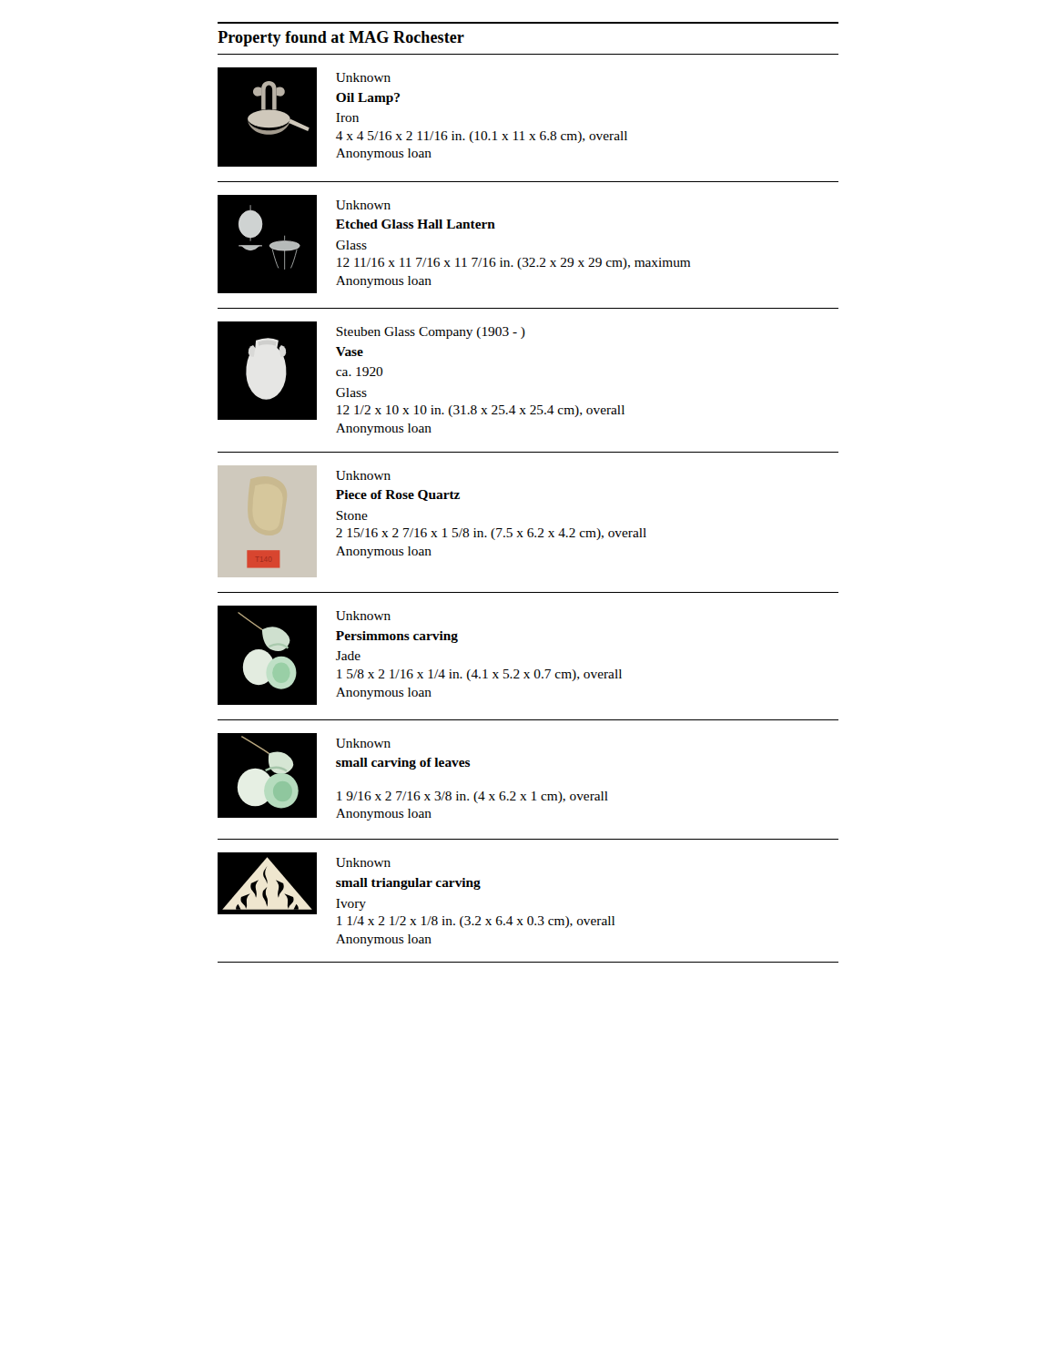Property found at MAG Rochester
Unknown
Oil Lamp?
Iron
4 x 4 5/16 x 2 11/16 in. (10.1 x 11 x 6.8 cm), overall
Anonymous loan
Unknown
Etched Glass Hall Lantern
Glass
12 11/16 x 11 7/16 x 11 7/16 in. (32.2 x 29 x 29 cm), maximum
Anonymous loan
Steuben Glass Company (1903 - )
Vase
ca. 1920
Glass
12 1/2 x 10 x 10 in. (31.8 x 25.4 x 25.4 cm), overall
Anonymous loan
Unknown
Piece of Rose Quartz
Stone
2 15/16 x 2 7/16 x 1 5/8 in. (7.5 x 6.2 x 4.2 cm), overall
Anonymous loan
Unknown
Persimmons carving
Jade
1 5/8 x 2 1/16 x 1/4 in. (4.1 x 5.2 x 0.7 cm), overall
Anonymous loan
Unknown
small carving of leaves
1 9/16 x 2 7/16 x 3/8 in. (4 x 6.2 x 1 cm), overall
Anonymous loan
Unknown
small triangular carving
Ivory
1 1/4 x 2 1/2 x 1/8 in. (3.2 x 6.4 x 0.3 cm), overall
Anonymous loan